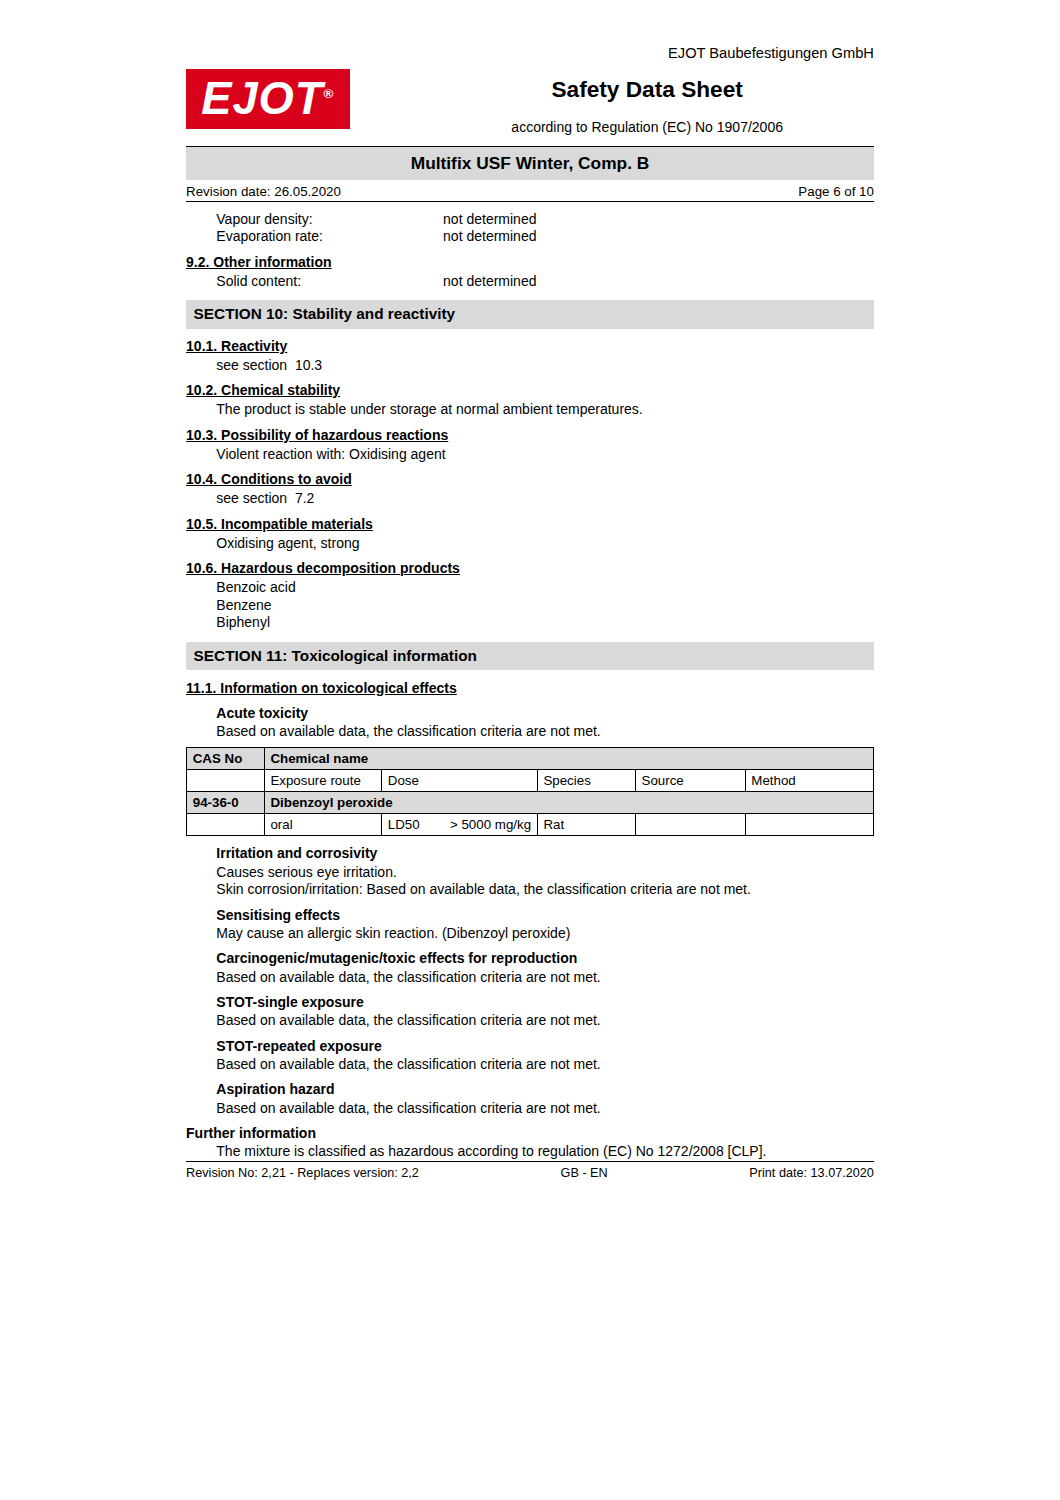EJOT Baubefestigungen GmbH
EJOT®
Safety Data Sheet
according to Regulation (EC) No 1907/2006
Multifix USF Winter, Comp. B
Revision date: 26.05.2020 Page 6 of 10
Vapour density: not determined
Evaporation rate: not determined
9.2. Other information
Solid content: not determined
SECTION 10: Stability and reactivity
10.1. Reactivity
see section 10.3
10.2. Chemical stability
The product is stable under storage at normal ambient temperatures.
10.3. Possibility of hazardous reactions
Violent reaction with: Oxidising agent
10.4. Conditions to avoid
see section 7.2
10.5. Incompatible materials
Oxidising agent, strong
10.6. Hazardous decomposition products
Benzoic acid
Benzene
Biphenyl
SECTION 11: Toxicological information
11.1. Information on toxicological effects
Acute toxicity
Based on available data, the classification criteria are not met.
| CAS No | Chemical name |
| --- | --- |
| | Exposure route | Dose | Species | Source | Method |
| 94-36-0 | Dibenzoyl peroxide |
| | oral | LD50 > 5000 mg/kg | Rat | | |
Irritation and corrosivity
Causes serious eye irritation.
Skin corrosion/irritation: Based on available data, the classification criteria are not met.
Sensitising effects
May cause an allergic skin reaction. (Dibenzoyl peroxide)
Carcinogenic/mutagenic/toxic effects for reproduction
Based on available data, the classification criteria are not met.
STOT-single exposure
Based on available data, the classification criteria are not met.
STOT-repeated exposure
Based on available data, the classification criteria are not met.
Aspiration hazard
Based on available data, the classification criteria are not met.
Further information
The mixture is classified as hazardous according to regulation (EC) No 1272/2008 [CLP].
Revision No: 2,21 - Replaces version: 2,2 GB - EN Print date: 13.07.2020